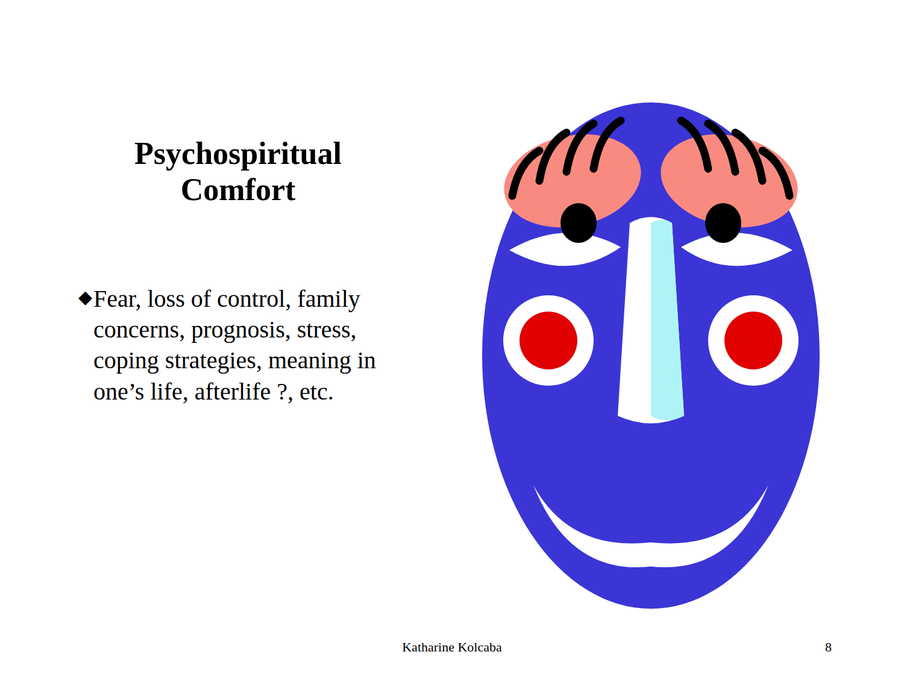Psychospiritual
Comfort
◆ Fear, loss of control, family concerns, prognosis, stress, coping strategies, meaning in one’s life, afterlife ?, etc.
Katharine Kolcaba
8